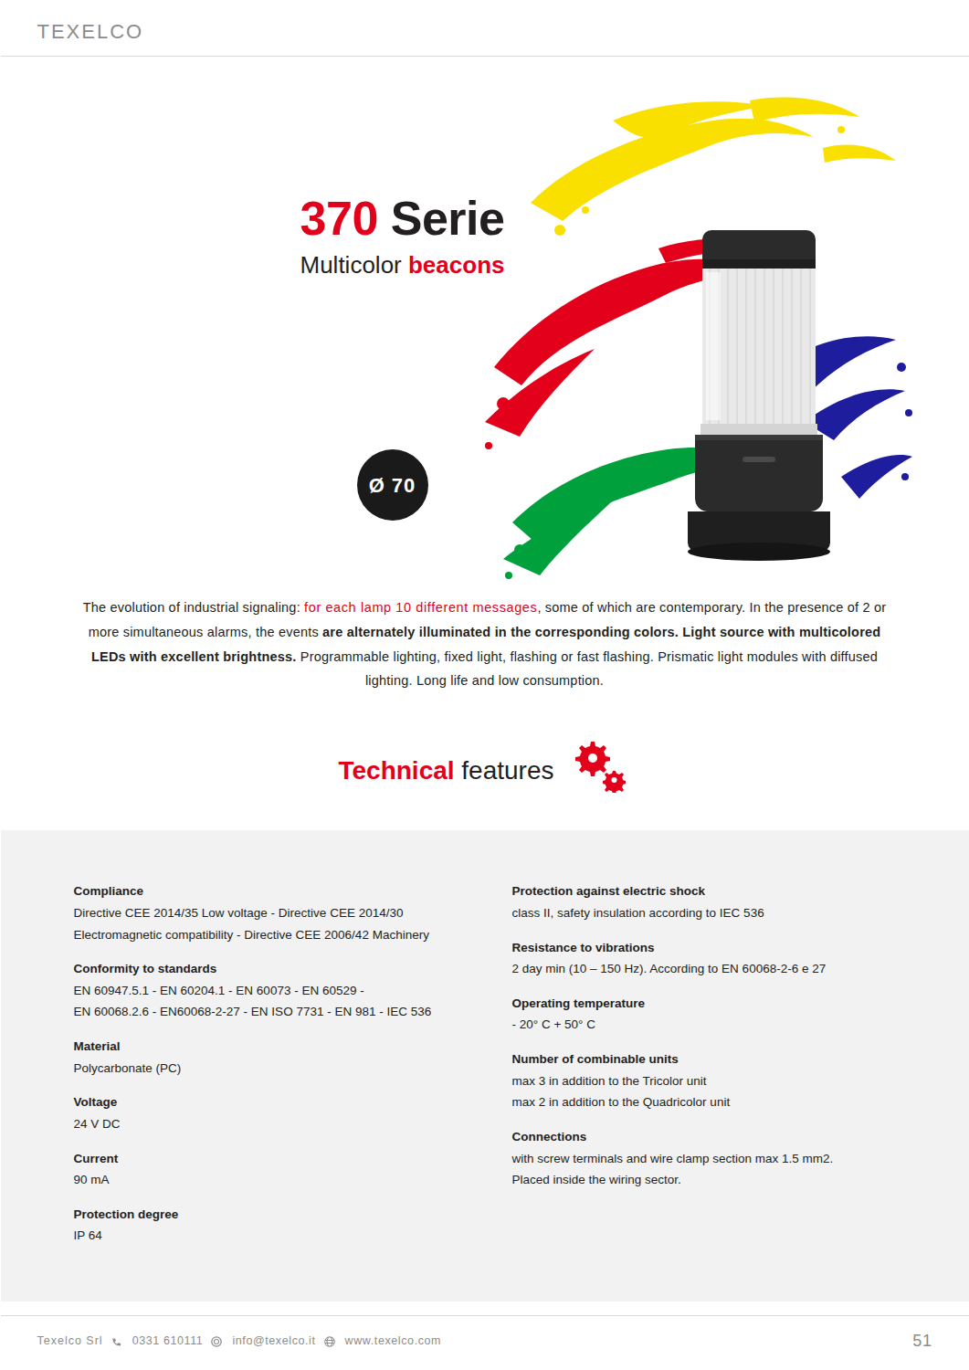TEXELCO
370 Serie
Multicolor beacons
Ø 70
The evolution of industrial signaling: for each lamp 10 different messages, some of which are contemporary. In the presence of 2 or more simultaneous alarms, the events are alternately illuminated in the corresponding colors. Light source with multicolored LEDs with excellent brightness. Programmable lighting, fixed light, flashing or fast flashing. Prismatic light modules with diffused lighting. Long life and low consumption.
Technical features
Compliance
Directive CEE 2014/35 Low voltage - Directive CEE 2014/30
Electromagnetic compatibility - Directive CEE 2006/42 Machinery
Conformity to standards
EN 60947.5.1 - EN 60204.1 - EN 60073 - EN 60529 -
EN 60068.2.6 - EN60068-2-27 - EN ISO 7731 - EN 981 - IEC 536
Material
Polycarbonate (PC)
Voltage
24 V DC
Current
90 mA
Protection degree
IP 64
Protection against electric shock
class II, safety insulation according to IEC 536
Resistance to vibrations
2 day min (10 – 150 Hz). According to EN 60068-2-6 e 27
Operating temperature
- 20° C + 50° C
Number of combinable units
max 3 in addition to the Tricolor unit
max 2 in addition to the Quadricolor unit
Connections
with screw terminals and wire clamp section max 1.5 mm2.
Placed inside the wiring sector.
Texelco Srl 0331 610111 info@texelco.it www.texelco.com
51